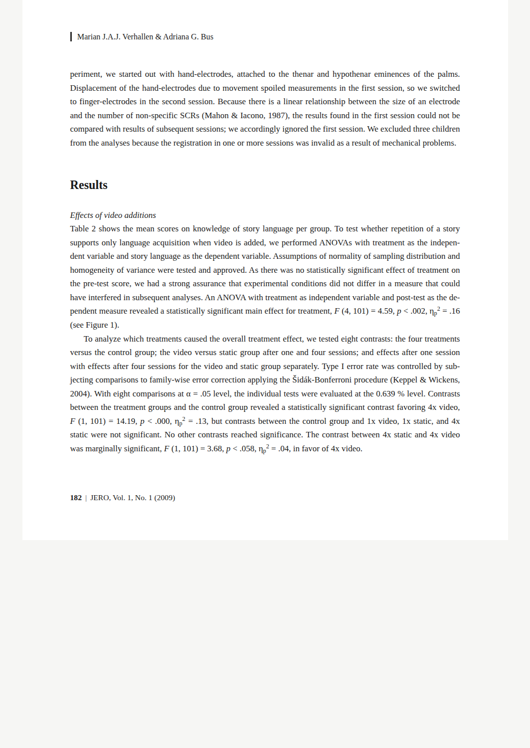Marian J.A.J. Verhallen & Adriana G. Bus
periment, we started out with hand-electrodes, attached to the thenar and hypothenar eminences of the palms. Displacement of the hand-electrodes due to movement spoiled measurements in the first session, so we switched to finger-electrodes in the second session. Because there is a linear relationship between the size of an electrode and the number of non-specific SCRs (Mahon & Iacono, 1987), the results found in the first session could not be compared with results of subsequent sessions; we accordingly ignored the first session. We excluded three children from the analyses because the registration in one or more sessions was invalid as a result of mechanical problems.
Results
Effects of video additions
Table 2 shows the mean scores on knowledge of story language per group. To test whether repetition of a story supports only language acquisition when video is added, we performed ANOVAs with treatment as the independent variable and story language as the dependent variable. Assumptions of normality of sampling distribution and homogeneity of variance were tested and approved. As there was no statistically significant effect of treatment on the pre-test score, we had a strong assurance that experimental conditions did not differ in a measure that could have interfered in subsequent analyses. An ANOVA with treatment as independent variable and post-test as the dependent measure revealed a statistically significant main effect for treatment, F (4, 101) = 4.59, p < .002, ηp2 = .16 (see Figure 1).
To analyze which treatments caused the overall treatment effect, we tested eight contrasts: the four treatments versus the control group; the video versus static group after one and four sessions; and effects after one session with effects after four sessions for the video and static group separately. Type I error rate was controlled by subjecting comparisons to family-wise error correction applying the Šidák-Bonferroni procedure (Keppel & Wickens, 2004). With eight comparisons at α = .05 level, the individual tests were evaluated at the 0.639 % level. Contrasts between the treatment groups and the control group revealed a statistically significant contrast favoring 4x video, F (1, 101) = 14.19, p < .000, ηp2 = .13, but contrasts between the control group and 1x video, 1x static, and 4x static were not significant. No other contrasts reached significance. The contrast between 4x static and 4x video was marginally significant, F (1, 101) = 3.68, p < .058, ηp2 = .04, in favor of 4x video.
182|JERO, Vol. 1, No. 1 (2009)